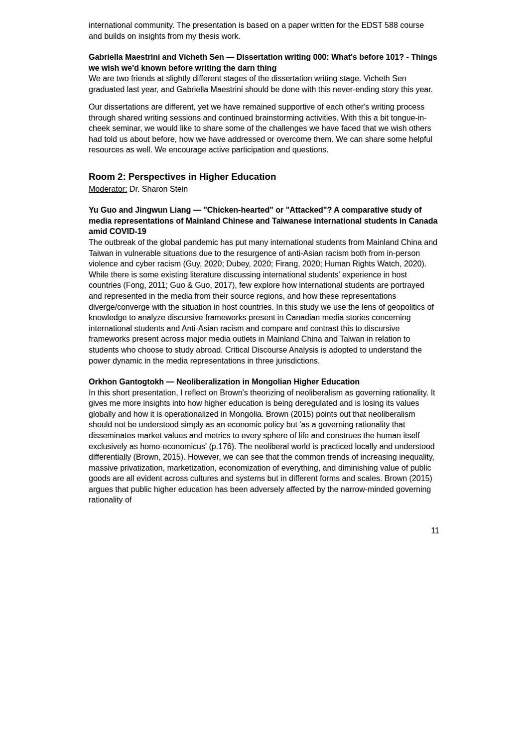international community. The presentation is based on a paper written for the EDST 588 course and builds on insights from my thesis work.
Gabriella Maestrini and Vicheth Sen — Dissertation writing 000: What's before 101? - Things we wish we'd known before writing the darn thing
We are two friends at slightly different stages of the dissertation writing stage. Vicheth Sen graduated last year, and Gabriella Maestrini should be done with this never-ending story this year.
Our dissertations are different, yet we have remained supportive of each other's writing process through shared writing sessions and continued brainstorming activities. With this a bit tongue-in-cheek seminar, we would like to share some of the challenges we have faced that we wish others had told us about before, how we have addressed or overcome them. We can share some helpful resources as well. We encourage active participation and questions.
Room 2: Perspectives in Higher Education
Moderator: Dr. Sharon Stein
Yu Guo and Jingwun Liang — "Chicken-hearted" or "Attacked"? A comparative study of media representations of Mainland Chinese and Taiwanese international students in Canada amid COVID-19
The outbreak of the global pandemic has put many international students from Mainland China and Taiwan in vulnerable situations due to the resurgence of anti-Asian racism both from in-person violence and cyber racism (Guy, 2020; Dubey, 2020; Firang, 2020; Human Rights Watch, 2020). While there is some existing literature discussing international students' experience in host countries (Fong, 2011; Guo & Guo, 2017), few explore how international students are portrayed and represented in the media from their source regions, and how these representations diverge/converge with the situation in host countries. In this study we use the lens of geopolitics of knowledge to analyze discursive frameworks present in Canadian media stories concerning international students and Anti-Asian racism and compare and contrast this to discursive frameworks present across major media outlets in Mainland China and Taiwan in relation to students who choose to study abroad. Critical Discourse Analysis is adopted to understand the power dynamic in the media representations in three jurisdictions.
Orkhon Gantogtokh — Neoliberalization in Mongolian Higher Education
In this short presentation, I reflect on Brown's theorizing of neoliberalism as governing rationality. It gives me more insights into how higher education is being deregulated and is losing its values globally and how it is operationalized in Mongolia. Brown (2015) points out that neoliberalism should not be understood simply as an economic policy but 'as a governing rationality that disseminates market values and metrics to every sphere of life and construes the human itself exclusively as homo-economicus' (p.176). The neoliberal world is practiced locally and understood differentially (Brown, 2015). However, we can see that the common trends of increasing inequality, massive privatization, marketization, economization of everything, and diminishing value of public goods are all evident across cultures and systems but in different forms and scales. Brown (2015) argues that public higher education has been adversely affected by the narrow-minded governing rationality of
11